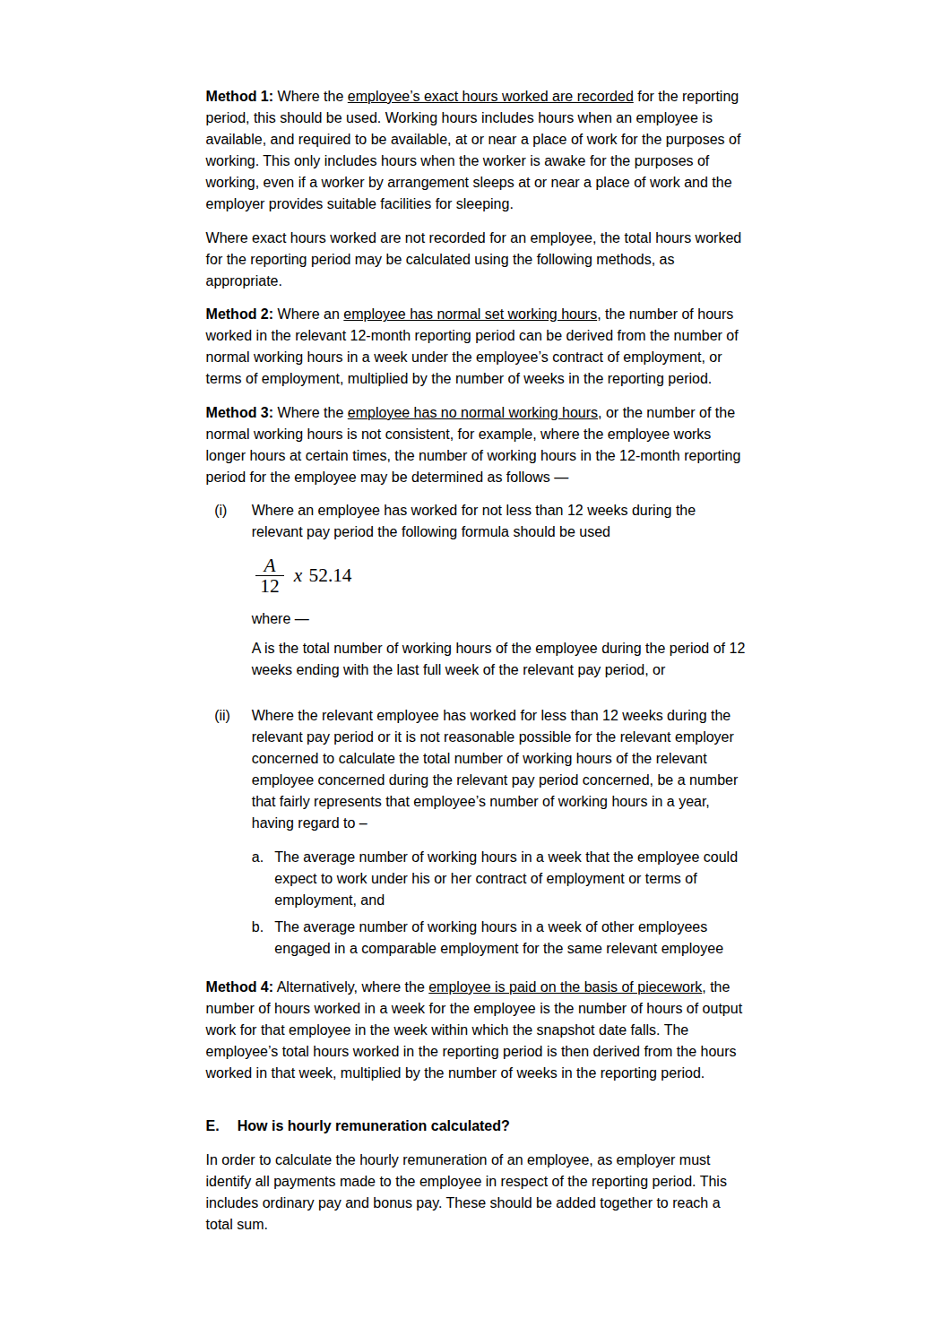Method 1: Where the employee’s exact hours worked are recorded for the reporting period, this should be used. Working hours includes hours when an employee is available, and required to be available, at or near a place of work for the purposes of working. This only includes hours when the worker is awake for the purposes of working, even if a worker by arrangement sleeps at or near a place of work and the employer provides suitable facilities for sleeping.
Where exact hours worked are not recorded for an employee, the total hours worked for the reporting period may be calculated using the following methods, as appropriate.
Method 2: Where an employee has normal set working hours, the number of hours worked in the relevant 12-month reporting period can be derived from the number of normal working hours in a week under the employee’s contract of employment, or terms of employment, multiplied by the number of weeks in the reporting period.
Method 3: Where the employee has no normal working hours, or the number of the normal working hours is not consistent, for example, where the employee works longer hours at certain times, the number of working hours in the 12-month reporting period for the employee may be determined as follows —
(i)
Where an employee has worked for not less than 12 weeks during the relevant pay period the following formula should be used
A 12 x 52.14
where —
A is the total number of working hours of the employee during the period of 12 weeks ending with the last full week of the relevant pay period, or
(ii)
Where the relevant employee has worked for less than 12 weeks during the relevant pay period or it is not reasonable possible for the relevant employer concerned to calculate the total number of working hours of the relevant employee concerned during the relevant pay period concerned, be a number that fairly represents that employee’s number of working hours in a year, having regard to –
a. The average number of working hours in a week that the employee could expect to work under his or her contract of employment or terms of employment, and
b. The average number of working hours in a week of other employees engaged in a comparable employment for the same relevant employee
Method 4: Alternatively, where the employee is paid on the basis of piecework, the number of hours worked in a week for the employee is the number of hours of output work for that employee in the week within which the snapshot date falls. The employee’s total hours worked in the reporting period is then derived from the hours worked in that week, multiplied by the number of weeks in the reporting period.
E. How is hourly remuneration calculated?
In order to calculate the hourly remuneration of an employee, as employer must identify all payments made to the employee in respect of the reporting period. This includes ordinary pay and bonus pay. These should be added together to reach a total sum.